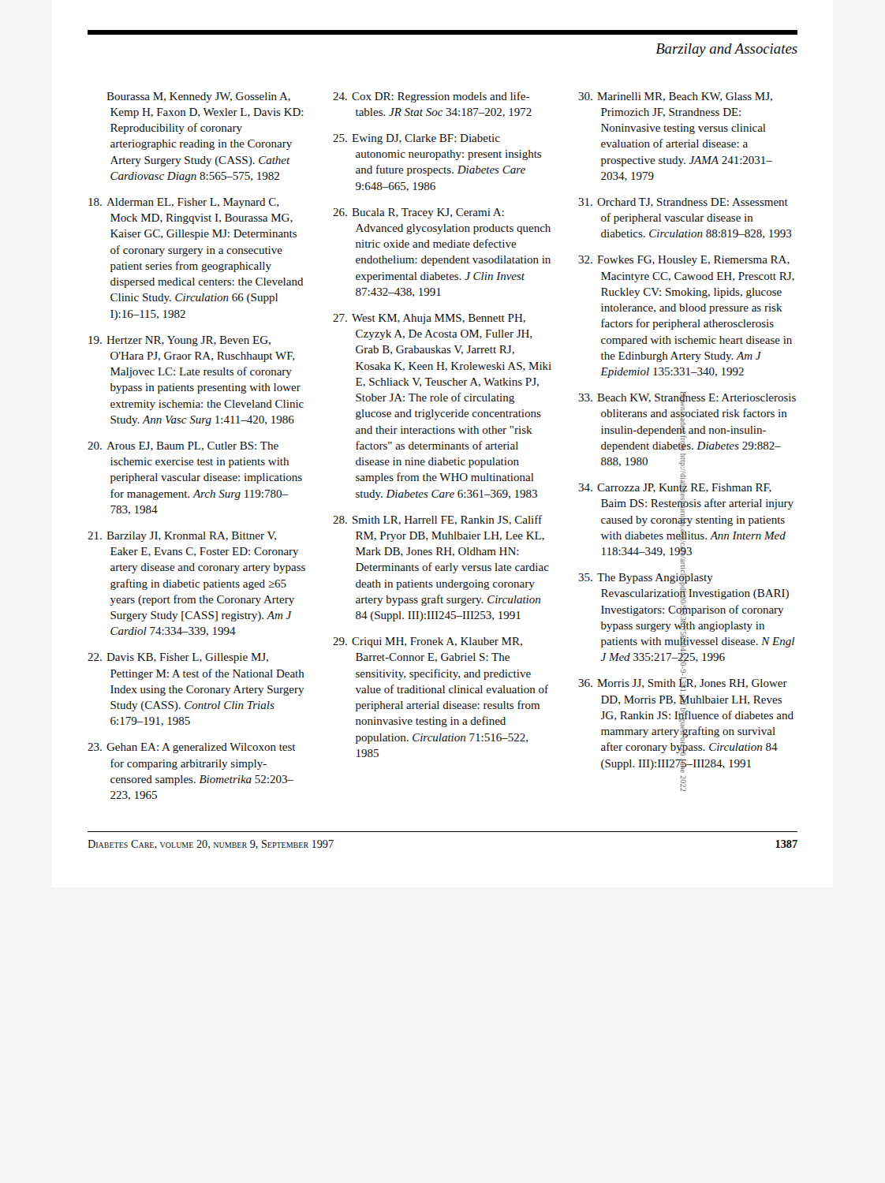Barzilay and Associates
Downloaded from http://diabetesjournals.org/care/article-pdf/20/9/1381/585044/20-9-1381.pdf by guest on 26 June 2022
Bourassa M, Kennedy JW, Gosselin A, Kemp H, Faxon D, Wexler L, Davis KD: Reproducibility of coronary arteriographic reading in the Coronary Artery Surgery Study (CASS). Cathet Cardiovasc Diagn 8:565–575, 1982
18. Alderman EL, Fisher L, Maynard C, Mock MD, Ringqvist I, Bourassa MG, Kaiser GC, Gillespie MJ: Determinants of coronary surgery in a consecutive patient series from geographically dispersed medical centers: the Cleveland Clinic Study. Circulation 66 (Suppl I):16–115, 1982
19. Hertzer NR, Young JR, Beven EG, O'Hara PJ, Graor RA, Ruschhaupt WF, Maljovec LC: Late results of coronary bypass in patients presenting with lower extremity ischemia: the Cleveland Clinic Study. Ann Vasc Surg 1:411–420, 1986
20. Arous EJ, Baum PL, Cutler BS: The ischemic exercise test in patients with peripheral vascular disease: implications for management. Arch Surg 119:780–783, 1984
21. Barzilay JI, Kronmal RA, Bittner V, Eaker E, Evans C, Foster ED: Coronary artery disease and coronary artery bypass grafting in diabetic patients aged ≥65 years (report from the Coronary Artery Surgery Study [CASS] registry). Am J Cardiol 74:334–339, 1994
22. Davis KB, Fisher L, Gillespie MJ, Pettinger M: A test of the National Death Index using the Coronary Artery Surgery Study (CASS). Control Clin Trials 6:179–191, 1985
23. Gehan EA: A generalized Wilcoxon test for comparing arbitrarily simply-censored samples. Biometrika 52:203–223, 1965
24. Cox DR: Regression models and life-tables. JR Stat Soc 34:187–202, 1972
25. Ewing DJ, Clarke BF: Diabetic autonomic neuropathy: present insights and future prospects. Diabetes Care 9:648–665, 1986
26. Bucala R, Tracey KJ, Cerami A: Advanced glycosylation products quench nitric oxide and mediate defective endothelium: dependent vasodilatation in experimental diabetes. J Clin Invest 87:432–438, 1991
27. West KM, Ahuja MMS, Bennett PH, Czyzyk A, De Acosta OM, Fuller JH, Grab B, Grabauskas V, Jarrett RJ, Kosaka K, Keen H, Kroleweski AS, Miki E, Schliack V, Teuscher A, Watkins PJ, Stober JA: The role of circulating glucose and triglyceride concentrations and their interactions with other "risk factors" as determinants of arterial disease in nine diabetic population samples from the WHO multinational study. Diabetes Care 6:361–369, 1983
28. Smith LR, Harrell FE, Rankin JS, Califf RM, Pryor DB, Muhlbaier LH, Lee KL, Mark DB, Jones RH, Oldham HN: Determinants of early versus late cardiac death in patients undergoing coronary artery bypass graft surgery. Circulation 84 (Suppl. III):III245–III253, 1991
29. Criqui MH, Fronek A, Klauber MR, Barret-Connor E, Gabriel S: The sensitivity, specificity, and predictive value of traditional clinical evaluation of peripheral arterial disease: results from noninvasive testing in a defined population. Circulation 71:516–522, 1985
30. Marinelli MR, Beach KW, Glass MJ, Primozich JF, Strandness DE: Noninvasive testing versus clinical evaluation of arterial disease: a prospective study. JAMA 241:2031–2034, 1979
31. Orchard TJ, Strandness DE: Assessment of peripheral vascular disease in diabetics. Circulation 88:819–828, 1993
32. Fowkes FG, Housley E, Riemersma RA, Macintyre CC, Cawood EH, Prescott RJ, Ruckley CV: Smoking, lipids, glucose intolerance, and blood pressure as risk factors for peripheral atherosclerosis compared with ischemic heart disease in the Edinburgh Artery Study. Am J Epidemiol 135:331–340, 1992
33. Beach KW, Strandness E: Arteriosclerosis obliterans and associated risk factors in insulin-dependent and non-insulin-dependent diabetes. Diabetes 29:882–888, 1980
34. Carrozza JP, Kuntz RE, Fishman RF, Baim DS: Restenosis after arterial injury caused by coronary stenting in patients with diabetes mellitus. Ann Intern Med 118:344–349, 1993
35. The Bypass Angioplasty Revascularization Investigation (BARI) Investigators: Comparison of coronary bypass surgery with angioplasty in patients with multivessel disease. N Engl J Med 335:217–225, 1996
36. Morris JJ, Smith LR, Jones RH, Glower DD, Morris PB, Muhlbaier LH, Reves JG, Rankin JS: Influence of diabetes and mammary artery grafting on survival after coronary bypass. Circulation 84 (Suppl. III):III275–III284, 1991
Diabetes Care, volume 20, number 9, September 1997 1387